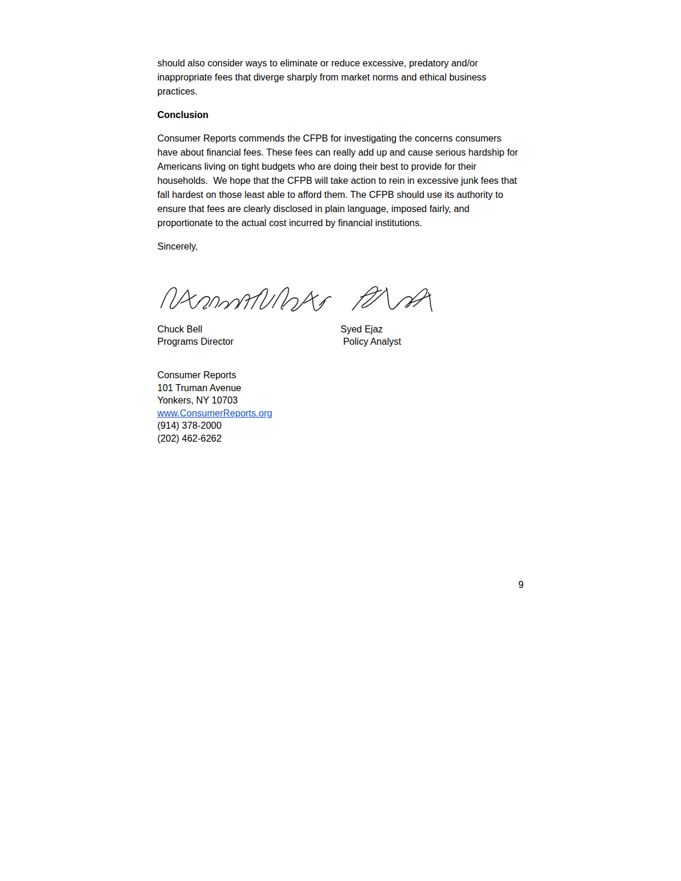should also consider ways to eliminate or reduce excessive, predatory and/or inappropriate fees that diverge sharply from market norms and ethical business practices.
Conclusion
Consumer Reports commends the CFPB for investigating the concerns consumers have about financial fees. These fees can really add up and cause serious hardship for Americans living on tight budgets who are doing their best to provide for their households. We hope that the CFPB will take action to rein in excessive junk fees that fall hardest on those least able to afford them. The CFPB should use its authority to ensure that fees are clearly disclosed in plain language, imposed fairly, and proportionate to the actual cost incurred by financial institutions.
Sincerely,
| Chuck Bell Programs Director | Syed Ejaz Policy Analyst |
Consumer Reports
101 Truman Avenue
Yonkers, NY 10703
www.ConsumerReports.org
(914) 378-2000
(202) 462-6262
9